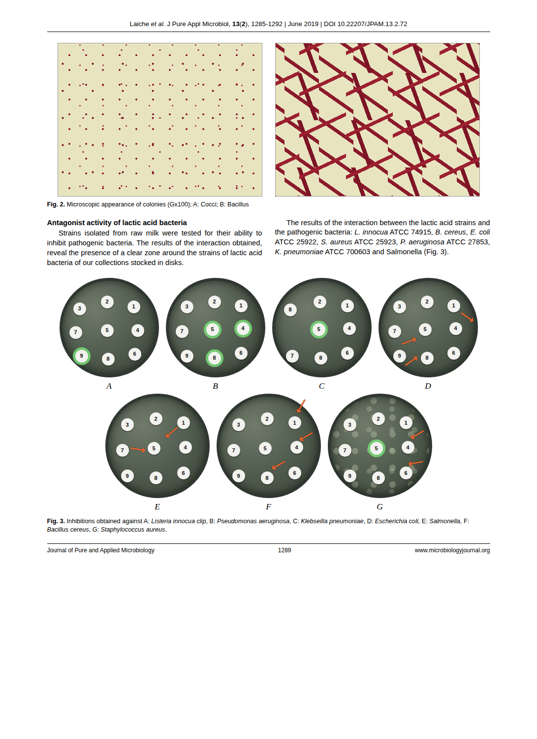Laiche et al. J Pure Appl Microbiol, 13(2), 1285-1292 | June 2019 | DOI 10.22207/JPAM.13.2.72
Fig. 2. Microscopic appearance of colonies (Gx100); A: Cocci; B: Bacillus
Antagonist activity of lactic acid bacteria
Strains isolated from raw milk were tested for their ability to inhibit pathogenic bacteria. The results of the interaction obtained, reveal the presence of a clear zone around the strains of lactic acid bacteria of our collections stocked in disks.
The results of the interaction between the lactic acid strains and the pathogenic bacteria: L. innocua ATCC 74915, B. cereus, E. coli ATCC 25922, S. aureus ATCC 25923, P. aeruginosa ATCC 27853, K. pneumoniae ATCC 700603 and Salmonella (Fig. 3).
3
2
1
7
5
4
9
8
6
A
3
2
1
7
5
4
9
8
6
B
8
2
1
5
4
7
8
6
C
3
2
1
7
5
4
9
8
6
⟶ ⟶ ⟶
D
3
2
1
7
5
4
9
8
6
⟶ ⟶
E
3
2
1
7
5
4
9
8
6
⟶ ⟶ ⟶
F
3
2
1
7
5
4
9
8
6
⟶ ⟶
G
Fig. 3. Inhibitions obtained against A: Listeria innocua clip, B: Pseudomonas aeruginosa, C: Klebseilla pneumoniae, D: Escherichia coli, E: Salmonella, F: Bacillus cereus, G: Staphylococcus aureus.
Journal of Pure and Applied Microbiology
1289
www.microbiologyjournal.org